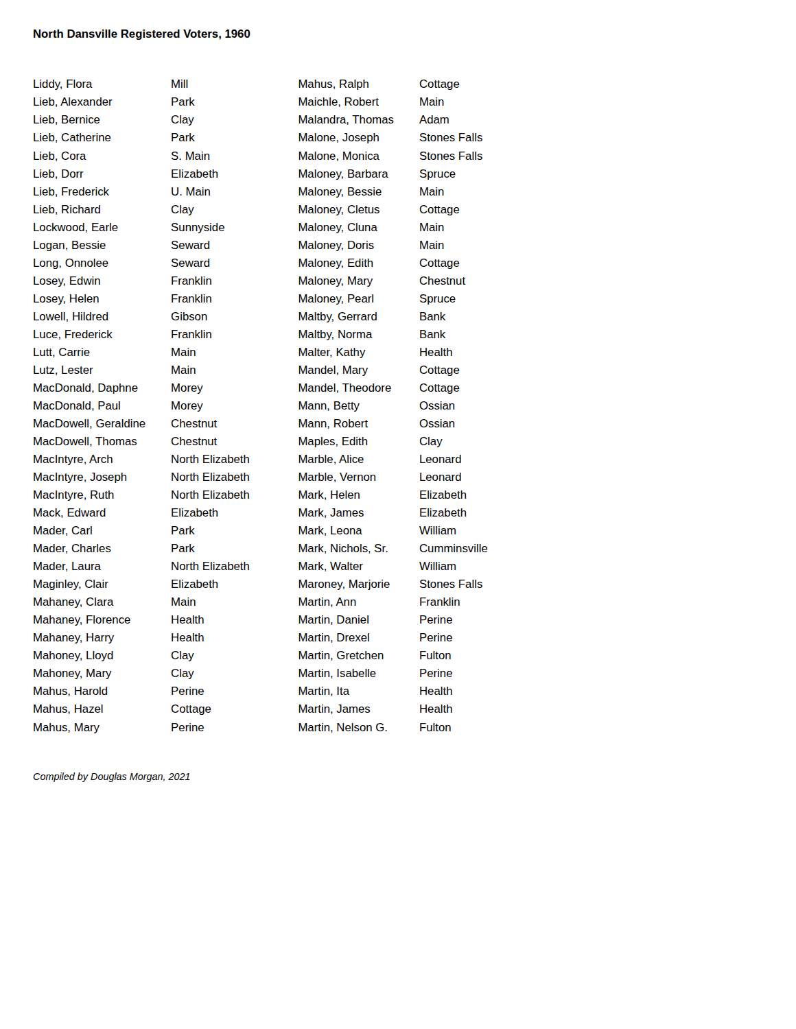North Dansville Registered Voters, 1960
| Liddy, Flora | Mill |
| Lieb, Alexander | Park |
| Lieb, Bernice | Clay |
| Lieb, Catherine | Park |
| Lieb, Cora | S. Main |
| Lieb, Dorr | Elizabeth |
| Lieb, Frederick | U. Main |
| Lieb, Richard | Clay |
| Lockwood, Earle | Sunnyside |
| Logan, Bessie | Seward |
| Long, Onnolee | Seward |
| Losey, Edwin | Franklin |
| Losey, Helen | Franklin |
| Lowell, Hildred | Gibson |
| Luce, Frederick | Franklin |
| Lutt, Carrie | Main |
| Lutz, Lester | Main |
| MacDonald, Daphne | Morey |
| MacDonald, Paul | Morey |
| MacDowell, Geraldine | Chestnut |
| MacDowell, Thomas | Chestnut |
| MacIntyre, Arch | North Elizabeth |
| MacIntyre, Joseph | North Elizabeth |
| MacIntyre, Ruth | North Elizabeth |
| Mack, Edward | Elizabeth |
| Mader, Carl | Park |
| Mader, Charles | Park |
| Mader, Laura | North Elizabeth |
| Maginley, Clair | Elizabeth |
| Mahaney, Clara | Main |
| Mahaney, Florence | Health |
| Mahaney, Harry | Health |
| Mahoney, Lloyd | Clay |
| Mahoney, Mary | Clay |
| Mahus, Harold | Perine |
| Mahus, Hazel | Cottage |
| Mahus, Mary | Perine |
| Mahus, Ralph | Cottage |
| Maichle, Robert | Main |
| Malandra, Thomas | Adam |
| Malone, Joseph | Stones Falls |
| Malone, Monica | Stones Falls |
| Maloney, Barbara | Spruce |
| Maloney, Bessie | Main |
| Maloney, Cletus | Cottage |
| Maloney, Cluna | Main |
| Maloney, Doris | Main |
| Maloney, Edith | Cottage |
| Maloney, Mary | Chestnut |
| Maloney, Pearl | Spruce |
| Maltby, Gerrard | Bank |
| Maltby, Norma | Bank |
| Malter, Kathy | Health |
| Mandel, Mary | Cottage |
| Mandel, Theodore | Cottage |
| Mann, Betty | Ossian |
| Mann, Robert | Ossian |
| Maples, Edith | Clay |
| Marble, Alice | Leonard |
| Marble, Vernon | Leonard |
| Mark, Helen | Elizabeth |
| Mark, James | Elizabeth |
| Mark, Leona | William |
| Mark, Nichols, Sr. | Cumminsville |
| Mark, Walter | William |
| Maroney, Marjorie | Stones Falls |
| Martin, Ann | Franklin |
| Martin, Daniel | Perine |
| Martin, Drexel | Perine |
| Martin, Gretchen | Fulton |
| Martin, Isabelle | Perine |
| Martin, Ita | Health |
| Martin, James | Health |
| Martin, Nelson G. | Fulton |
Compiled by Douglas Morgan, 2021